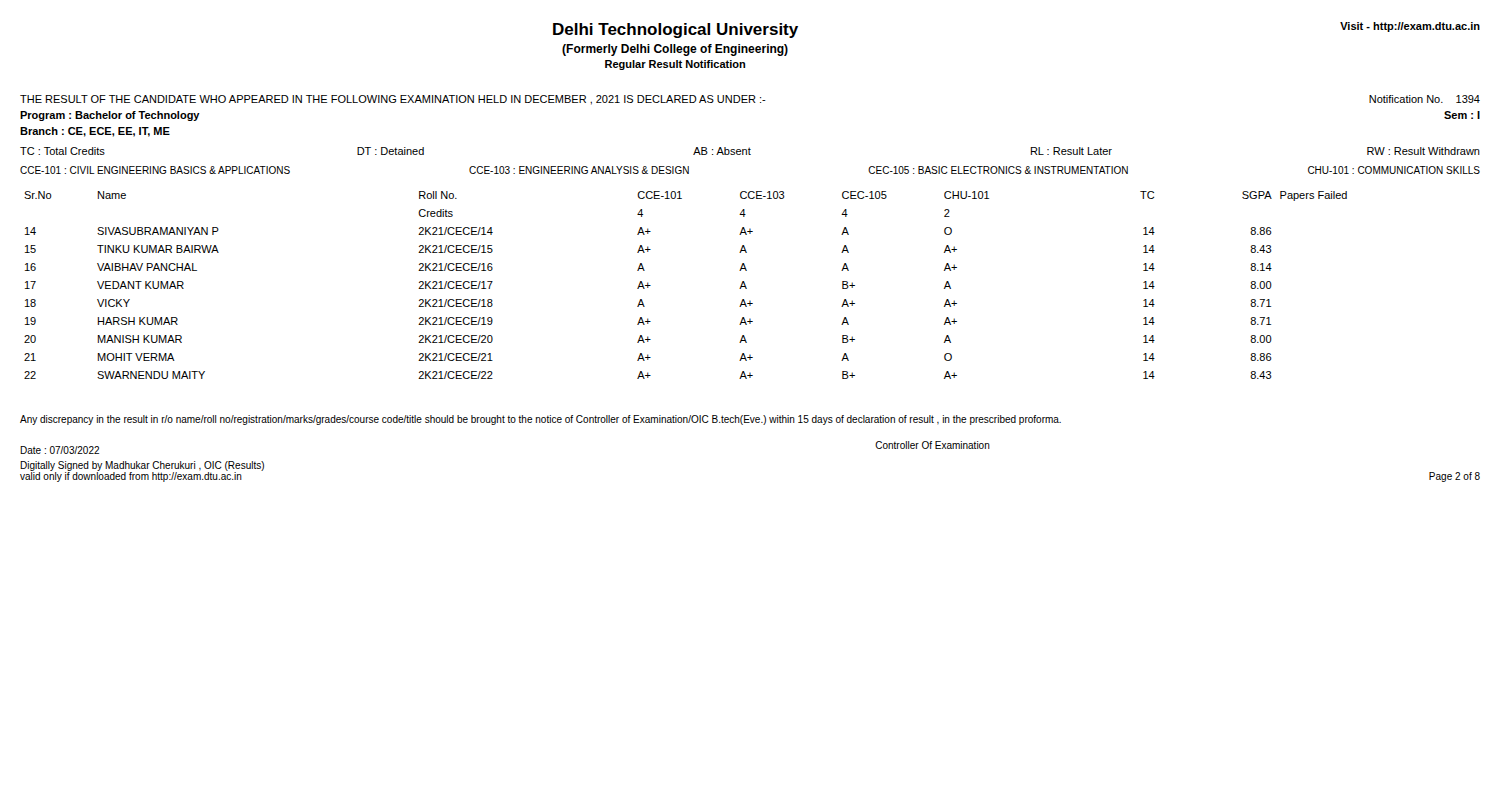Delhi Technological University
(Formerly Delhi College of Engineering)
Regular Result Notification
Visit - http://exam.dtu.ac.in
THE RESULT OF THE CANDIDATE WHO APPEARED IN THE FOLLOWING EXAMINATION HELD IN DECEMBER , 2021 IS DECLARED AS UNDER :- Notification No. 1394
Program : Bachelor of Technology
Sem : I
Branch : CE, ECE, EE, IT, ME
TC : Total Credits DT : Detained AB : Absent RL : Result Later RW : Result Withdrawn
CCE-101 : CIVIL ENGINEERING BASICS & APPLICATIONS CCE-103 : ENGINEERING ANALYSIS & DESIGN CEC-105 : BASIC ELECTRONICS & INSTRUMENTATION CHU-101 : COMMUNICATION SKILLS
| Sr.No | Name | Roll No. | CCE-101 | CCE-103 | CEC-105 | CHU-101 | TC | SGPA | Papers Failed |
| --- | --- | --- | --- | --- | --- | --- | --- | --- | --- |
| | | Credits | 4 | 4 | 4 | 2 | | | |
| 14 | SIVASUBRAMANIYAN P | 2K21/CECE/14 | A+ | A+ | A | O | 14 | 8.86 | |
| 15 | TINKU KUMAR BAIRWA | 2K21/CECE/15 | A+ | A | A | A+ | 14 | 8.43 | |
| 16 | VAIBHAV PANCHAL | 2K21/CECE/16 | A | A | A | A+ | 14 | 8.14 | |
| 17 | VEDANT KUMAR | 2K21/CECE/17 | A+ | A | B+ | A | 14 | 8.00 | |
| 18 | VICKY | 2K21/CECE/18 | A | A+ | A+ | A+ | 14 | 8.71 | |
| 19 | HARSH KUMAR | 2K21/CECE/19 | A+ | A+ | A | A+ | 14 | 8.71 | |
| 20 | MANISH KUMAR | 2K21/CECE/20 | A+ | A | B+ | A | 14 | 8.00 | |
| 21 | MOHIT VERMA | 2K21/CECE/21 | A+ | A+ | A | O | 14 | 8.86 | |
| 22 | SWARNENDU MAITY | 2K21/CECE/22 | A+ | A+ | B+ | A+ | 14 | 8.43 | |
Any discrepancy in the result in r/o name/roll no/registration/marks/grades/course code/title should be brought to the notice of Controller of Examination/OIC B.tech(Eve.) within 15 days of declaration of result , in the prescribed proforma.
Date : 07/03/2022
Digitally Signed by Madhukar Cherukuri , OIC (Results)
valid only if downloaded from http://exam.dtu.ac.in
Controller Of Examination
Page 2 of 8